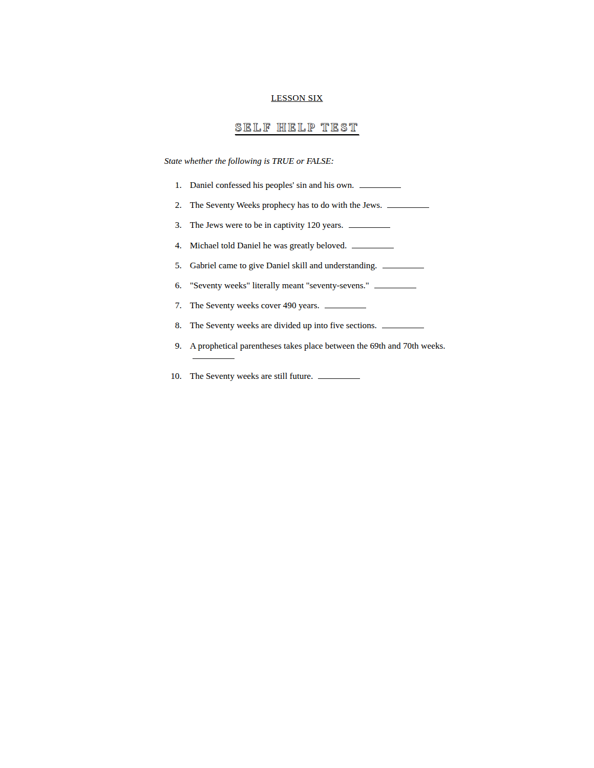LESSON SIX
SELF HELP TEST
State whether the following is TRUE or FALSE:
Daniel confessed his peoples' sin and his own.
The Seventy Weeks prophecy has to do with the Jews.
The Jews were to be in captivity 120 years.
Michael told Daniel he was greatly beloved.
Gabriel came to give Daniel skill and understanding.
"Seventy weeks" literally meant "seventy-sevens."
The Seventy weeks cover 490 years.
The Seventy weeks are divided up into five sections.
A prophetical parentheses takes place between the 69th and 70th weeks.
The Seventy weeks are still future.